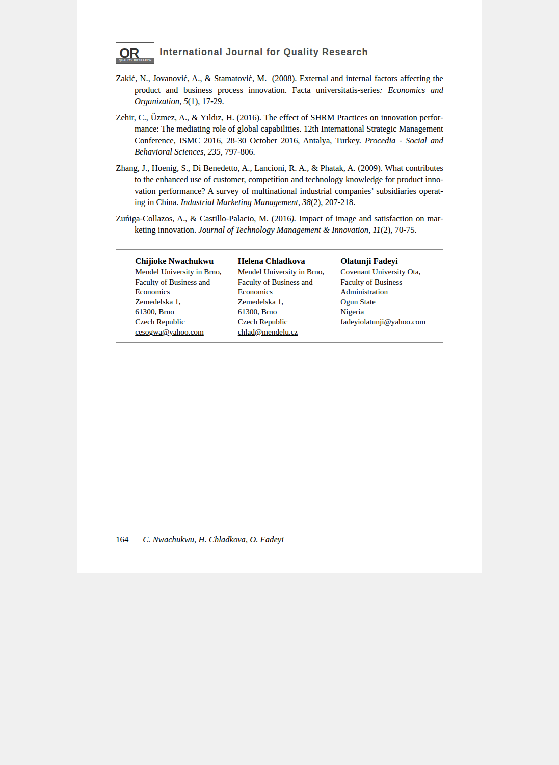QR QUALITY RESEARCH
International Journal for Quality Research
Zakić, N., Jovanović, A., & Stamatović, M. (2008). External and internal factors affecting the product and business process innovation. Facta universitatis-series: Economics and Organization, 5(1), 17-29.
Zehir, C., Üzmez, A., & Yıldız, H. (2016). The effect of SHRM Practices on innovation performance: The mediating role of global capabilities. 12th International Strategic Management Conference, ISMC 2016, 28-30 October 2016, Antalya, Turkey. Procedia - Social and Behavioral Sciences, 235, 797-806.
Zhang, J., Hoenig, S., Di Benedetto, A., Lancioni, R. A., & Phatak, A. (2009). What contributes to the enhanced use of customer, competition and technology knowledge for product innovation performance? A survey of multinational industrial companies’ subsidiaries operating in China. Industrial Marketing Management, 38(2), 207-218.
Zuńiga-Collazos, A., & Castillo-Palacio, M. (2016). Impact of image and satisfaction on marketing innovation. Journal of Technology Management & Innovation, 11(2), 70-75.
Chijioke Nwachukwu
Mendel University in Brno,
Faculty of Business and
Economics
Zemedelska 1,
61300, Brno
Czech Republic
cesogwa@yahoo.com
Helena Chladkova
Mendel University in Brno,
Faculty of Business and
Economics
Zemedelska 1,
61300, Brno
Czech Republic
chlad@mendelu.cz
Olatunji Fadeyi
Covenant University Ota,
Faculty of Business
Administration
Ogun State
Nigeria
fadeyiolatunji@yahoo.com
164 C. Nwachukwu, H. Chladkova, O. Fadeyi